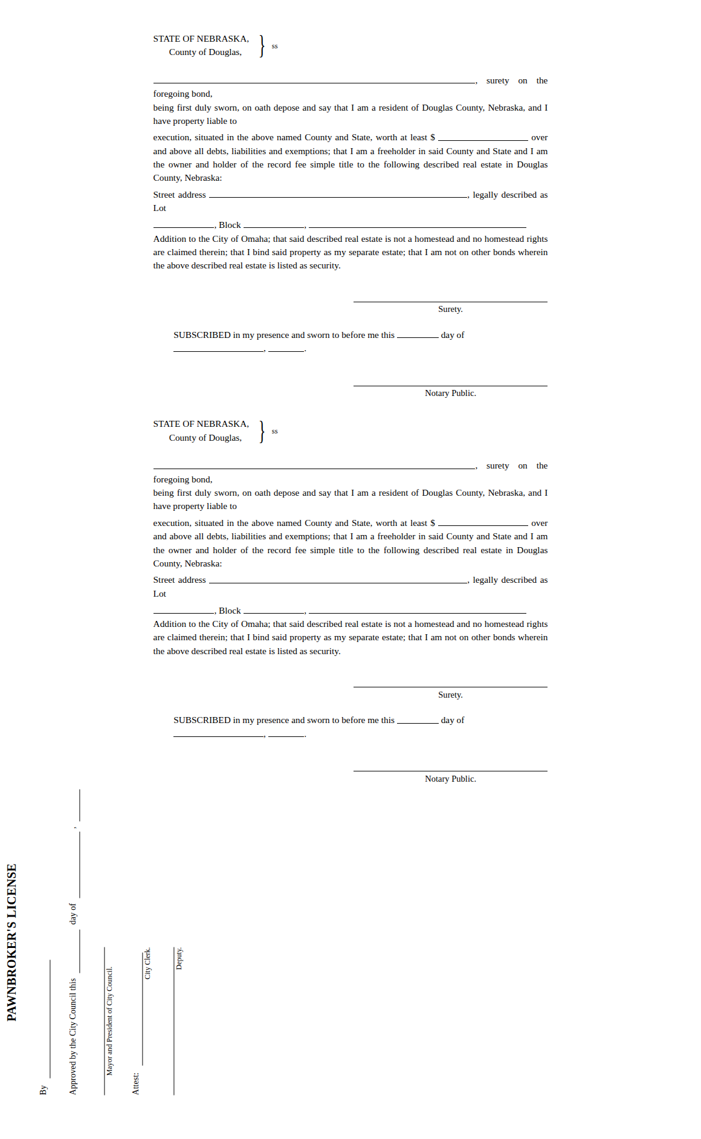STATE OF NEBRASKA,
County of Douglas,
} ss
, surety on the foregoing bond,
being first duly sworn, on oath depose and say that I am a resident of Douglas County, Nebraska, and I have property liable to
execution, situated in the above named County and State, worth at least $ over and above all debts, liabilities and exemptions; that I am a freeholder in said County and State and I am the owner and holder of the record fee simple title to the following described real estate in Douglas County, Nebraska:
Street address , legally described as Lot
, Block ,
Addition to the City of Omaha; that said described real estate is not a homestead and no homestead rights are claimed therein; that I bind said property as my separate estate; that I am not on other bonds wherein the above described real estate is listed as security.
Surety.
SUBSCRIBED in my presence and sworn to before me this day of , .
Notary Public.
STATE OF NEBRASKA,
County of Douglas,
} ss
, surety on the foregoing bond,
being first duly sworn, on oath depose and say that I am a resident of Douglas County, Nebraska, and I have property liable to
execution, situated in the above named County and State, worth at least $ over and above all debts, liabilities and exemptions; that I am a freeholder in said County and State and I am the owner and holder of the record fee simple title to the following described real estate in Douglas County, Nebraska:
Street address , legally described as Lot
, Block ,
Addition to the City of Omaha; that said described real estate is not a homestead and no homestead rights are claimed therein; that I bind said property as my separate estate; that I am not on other bonds wherein the above described real estate is listed as security.
Surety.
SUBSCRIBED in my presence and sworn to before me this day of , .
Notary Public.
C-18
LICENSE NO
APPLICATION AND BOND
for
PAWNBROKER'S LICENSE
By
Approved by the City Council this day of ,
Mayor and President of City Council.
Attest:
City Clerk.
Deputy.